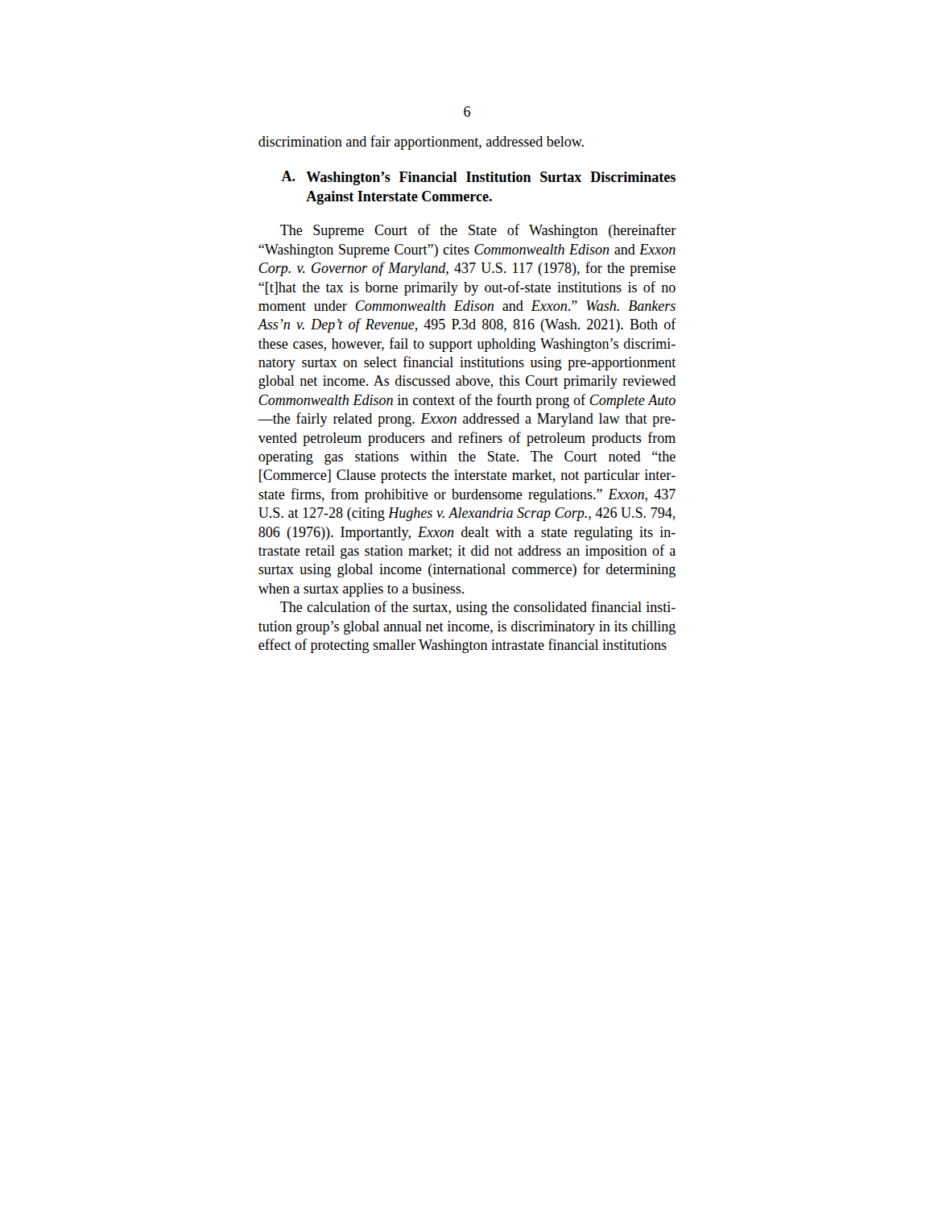6
discrimination and fair apportionment, addressed below.
A. Washington’s Financial Institution Surtax Discriminates Against Interstate Commerce.
The Supreme Court of the State of Washington (hereinafter “Washington Supreme Court”) cites Commonwealth Edison and Exxon Corp. v. Governor of Maryland, 437 U.S. 117 (1978), for the premise “[t]hat the tax is borne primarily by out-of-state institutions is of no moment under Commonwealth Edison and Exxon.” Wash. Bankers Ass’n v. Dep’t of Revenue, 495 P.3d 808, 816 (Wash. 2021). Both of these cases, however, fail to support upholding Washington’s discriminatory surtax on select financial institutions using pre-apportionment global net income. As discussed above, this Court primarily reviewed Commonwealth Edison in context of the fourth prong of Complete Auto—the fairly related prong. Exxon addressed a Maryland law that prevented petroleum producers and refiners of petroleum products from operating gas stations within the State. The Court noted “the [Commerce] Clause protects the interstate market, not particular interstate firms, from prohibitive or burdensome regulations.” Exxon, 437 U.S. at 127-28 (citing Hughes v. Alexandria Scrap Corp., 426 U.S. 794, 806 (1976)). Importantly, Exxon dealt with a state regulating its intrastate retail gas station market; it did not address an imposition of a surtax using global income (international commerce) for determining when a surtax applies to a business.
The calculation of the surtax, using the consolidated financial institution group’s global annual net income, is discriminatory in its chilling effect of protecting smaller Washington intrastate financial institutions